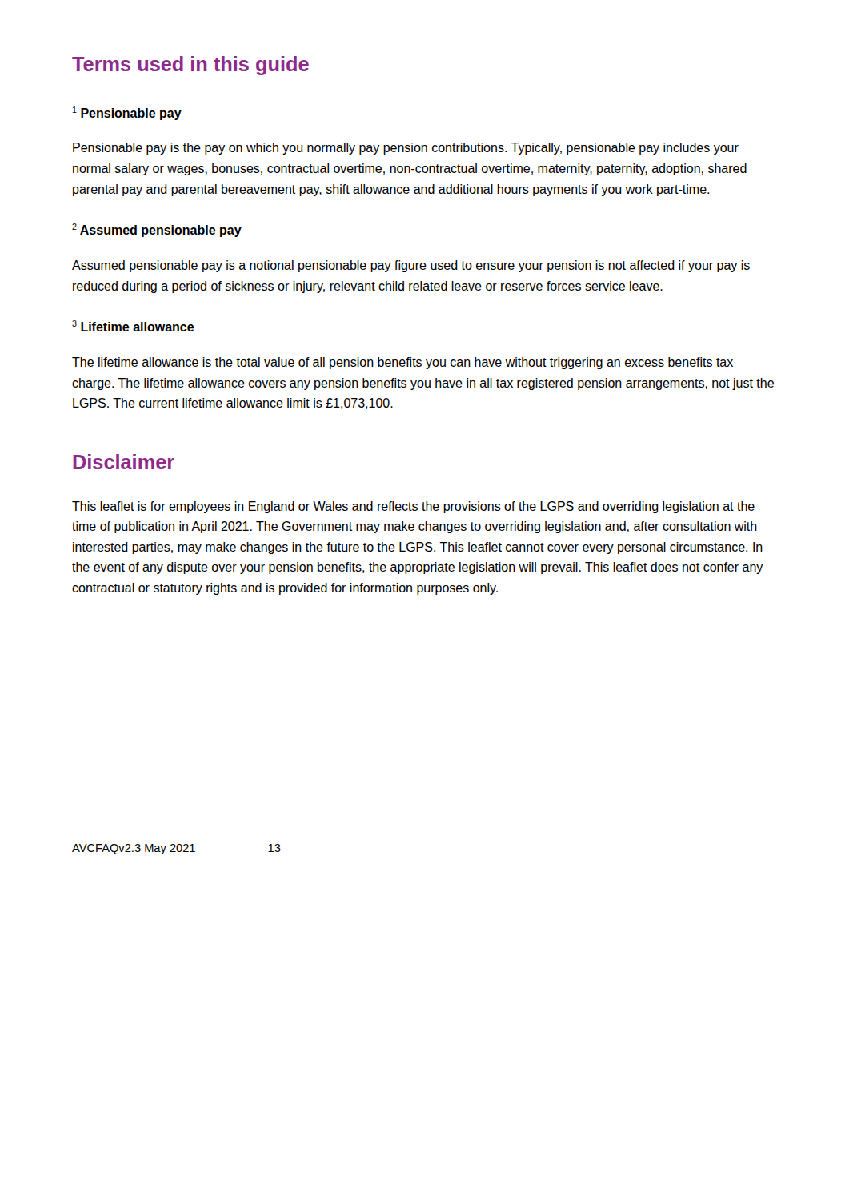Terms used in this guide
1 Pensionable pay
Pensionable pay is the pay on which you normally pay pension contributions. Typically, pensionable pay includes your normal salary or wages, bonuses, contractual overtime, non-contractual overtime, maternity, paternity, adoption, shared parental pay and parental bereavement pay, shift allowance and additional hours payments if you work part-time.
2 Assumed pensionable pay
Assumed pensionable pay is a notional pensionable pay figure used to ensure your pension is not affected if your pay is reduced during a period of sickness or injury, relevant child related leave or reserve forces service leave.
3 Lifetime allowance
The lifetime allowance is the total value of all pension benefits you can have without triggering an excess benefits tax charge. The lifetime allowance covers any pension benefits you have in all tax registered pension arrangements, not just the LGPS. The current lifetime allowance limit is £1,073,100.
Disclaimer
This leaflet is for employees in England or Wales and reflects the provisions of the LGPS and overriding legislation at the time of publication in April 2021. The Government may make changes to overriding legislation and, after consultation with interested parties, may make changes in the future to the LGPS. This leaflet cannot cover every personal circumstance. In the event of any dispute over your pension benefits, the appropriate legislation will prevail. This leaflet does not confer any contractual or statutory rights and is provided for information purposes only.
AVCFAQv2.3 May 202113